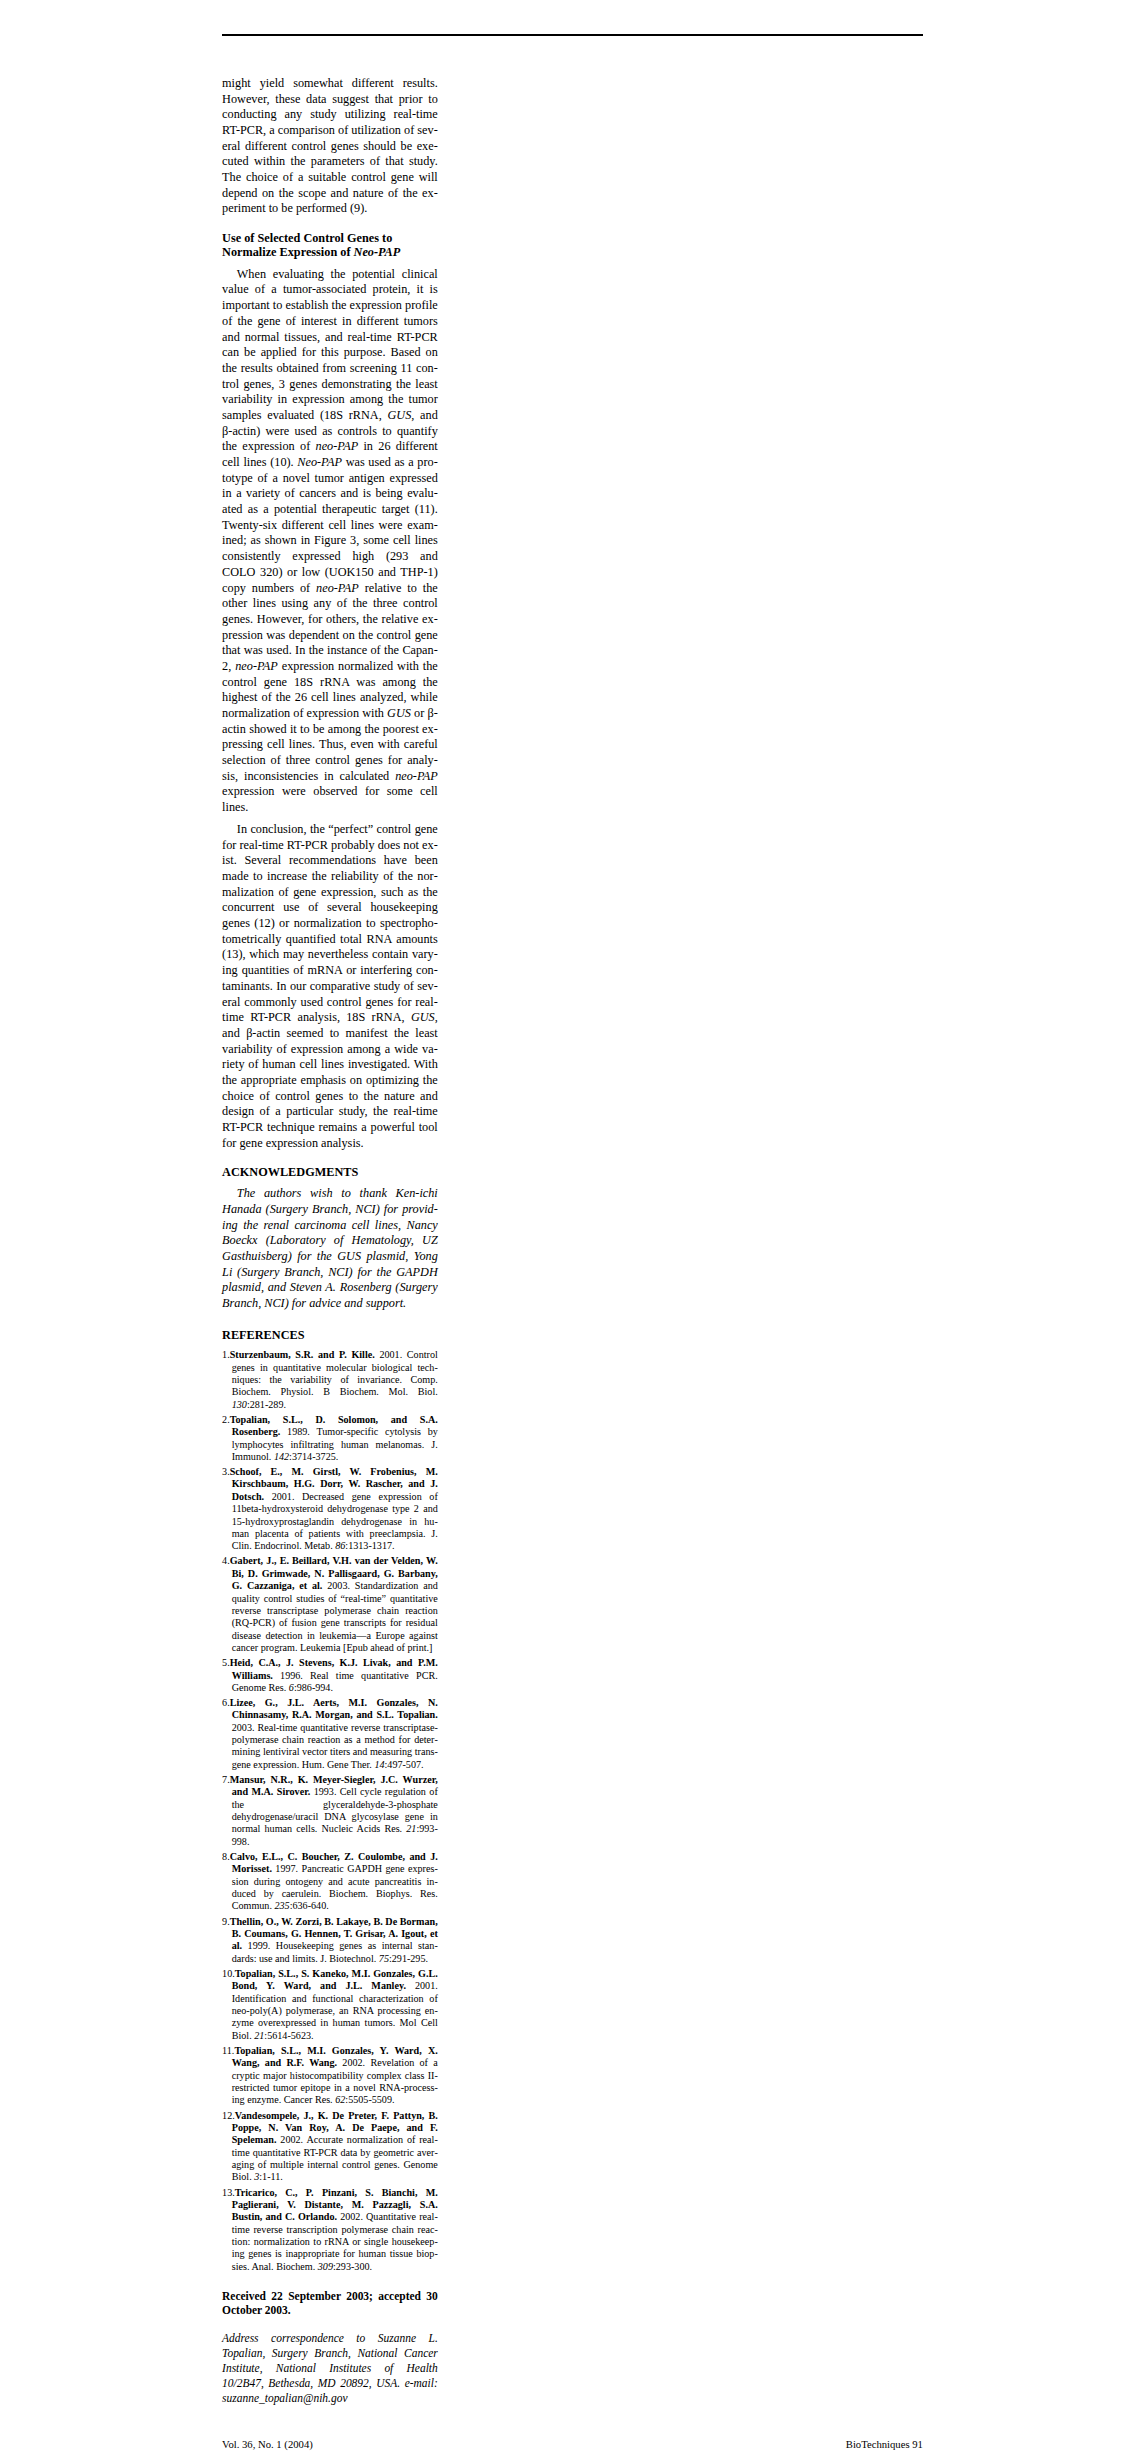might yield somewhat different results. However, these data suggest that prior to conducting any study utilizing real-time RT-PCR, a comparison of utilization of several different control genes should be executed within the parameters of that study. The choice of a suitable control gene will depend on the scope and nature of the experiment to be performed (9).
Use of Selected Control Genes to Normalize Expression of Neo-PAP
When evaluating the potential clinical value of a tumor-associated protein, it is important to establish the expression profile of the gene of interest in different tumors and normal tissues, and real-time RT-PCR can be applied for this purpose. Based on the results obtained from screening 11 control genes, 3 genes demonstrating the least variability in expression among the tumor samples evaluated (18S rRNA, GUS, and β-actin) were used as controls to quantify the expression of neo-PAP in 26 different cell lines (10). Neo-PAP was used as a prototype of a novel tumor antigen expressed in a variety of cancers and is being evaluated as a potential therapeutic target (11). Twenty-six different cell lines were examined; as shown in Figure 3, some cell lines consistently expressed high (293 and COLO 320) or low (UOK150 and THP-1) copy numbers of neo-PAP relative to the other lines using any of the three control genes. However, for others, the relative expression was dependent on the control gene that was used. In the instance of the Capan-2, neo-PAP expression normalized with the control gene 18S rRNA was among the highest of the 26 cell lines analyzed, while normalization of expression with GUS or β-actin showed it to be among the poorest expressing cell lines. Thus, even with careful selection of three control genes for analysis, inconsistencies in calculated neo-PAP expression were observed for some cell lines.
In conclusion, the “perfect” control gene for real-time RT-PCR probably does not exist. Several recommendations have been made to increase the reliability of the normalization of gene expression, such as the concurrent use of several housekeeping genes (12) or normalization to spectrophotometrically quantified total RNA amounts (13), which may nevertheless contain varying quantities of mRNA or interfering contaminants. In our comparative study of several commonly used control genes for real-time RT-PCR analysis, 18S rRNA, GUS, and β-actin seemed to manifest the least variability of expression among a wide variety of human cell lines investigated. With the appropriate emphasis on optimizing the choice of control genes to the nature and design of a particular study, the real-time RT-PCR technique remains a powerful tool for gene expression analysis.
ACKNOWLEDGMENTS
The authors wish to thank Ken-ichi Hanada (Surgery Branch, NCI) for providing the renal carcinoma cell lines, Nancy Boeckx (Laboratory of Hematology, UZ Gasthuisberg) for the GUS plasmid, Yong Li (Surgery Branch, NCI) for the GAPDH plasmid, and Steven A. Rosenberg (Surgery Branch, NCI) for advice and support.
REFERENCES
1. Sturzenbaum, S.R. and P. Kille. 2001. Control genes in quantitative molecular biological techniques: the variability of invariance. Comp. Biochem. Physiol. B Biochem. Mol. Biol. 130:281-289.
2. Topalian, S.L., D. Solomon, and S.A. Rosenberg. 1989. Tumor-specific cytolysis by lymphocytes infiltrating human melanomas. J. Immunol. 142:3714-3725.
3. Schoof, E., M. Girstl, W. Frobenius, M. Kirschbaum, H.G. Dorr, W. Rascher, and J. Dotsch. 2001. Decreased gene expression of 11beta-hydroxysteroid dehydrogenase type 2 and 15-hydroxyprostaglandin dehydrogenase in human placenta of patients with preeclampsia. J. Clin. Endocrinol. Metab. 86:1313-1317.
4. Gabert, J., E. Beillard, V.H. van der Velden, W. Bi, D. Grimwade, N. Pallisgaard, G. Barbany, G. Cazzaniga, et al. 2003. Standardization and quality control studies of “real-time” quantitative reverse transcriptase polymerase chain reaction (RQ-PCR) of fusion gene transcripts for residual disease detection in leukemia—a Europe against cancer program. Leukemia [Epub ahead of print.]
5. Heid, C.A., J. Stevens, K.J. Livak, and P.M. Williams. 1996. Real time quantitative PCR. Genome Res. 6:986-994.
6. Lizee, G., J.L. Aerts, M.I. Gonzales, N. Chinnasamy, R.A. Morgan, and S.L. Topalian. 2003. Real-time quantitative reverse transcriptase-polymerase chain reaction as a method for determining lentiviral vector titers and measuring transgene expression. Hum. Gene Ther. 14:497-507.
7. Mansur, N.R., K. Meyer-Siegler, J.C. Wurzer, and M.A. Sirover. 1993. Cell cycle regulation of the glyceraldehyde-3-phosphate dehydrogenase/uracil DNA glycosylase gene in normal human cells. Nucleic Acids Res. 21:993-998.
8. Calvo, E.L., C. Boucher, Z. Coulombe, and J. Morisset. 1997. Pancreatic GAPDH gene expression during ontogeny and acute pancreatitis induced by caerulein. Biochem. Biophys. Res. Commun. 235:636-640.
9. Thellin, O., W. Zorzi, B. Lakaye, B. De Borman, B. Coumans, G. Hennen, T. Grisar, A. Igout, et al. 1999. Housekeeping genes as internal standards: use and limits. J. Biotechnol. 75:291-295.
10. Topalian, S.L., S. Kaneko, M.I. Gonzales, G.L. Bond, Y. Ward, and J.L. Manley. 2001. Identification and functional characterization of neo-poly(A) polymerase, an RNA processing enzyme overexpressed in human tumors. Mol Cell Biol. 21:5614-5623.
11. Topalian, S.L., M.I. Gonzales, Y. Ward, X. Wang, and R.F. Wang. 2002. Revelation of a cryptic major histocompatibility complex class II-restricted tumor epitope in a novel RNA-processing enzyme. Cancer Res. 62:5505-5509.
12. Vandesompele, J., K. De Preter, F. Pattyn, B. Poppe, N. Van Roy, A. De Paepe, and F. Speleman. 2002. Accurate normalization of real-time quantitative RT-PCR data by geometric averaging of multiple internal control genes. Genome Biol. 3:1-11.
13. Tricarico, C., P. Pinzani, S. Bianchi, M. Paglierani, V. Distante, M. Pazzagli, S.A. Bustin, and C. Orlando. 2002. Quantitative real-time reverse transcription polymerase chain reaction: normalization to rRNA or single housekeeping genes is inappropriate for human tissue biopsies. Anal. Biochem. 309:293-300.
Received 22 September 2003; accepted 30 October 2003.
Address correspondence to Suzanne L. Topalian, Surgery Branch, National Cancer Institute, National Institutes of Health 10/2B47, Bethesda, MD 20892, USA. e-mail: suzanne_topalian@nih.gov
Vol. 36, No. 1 (2004)
BioTechniques 91